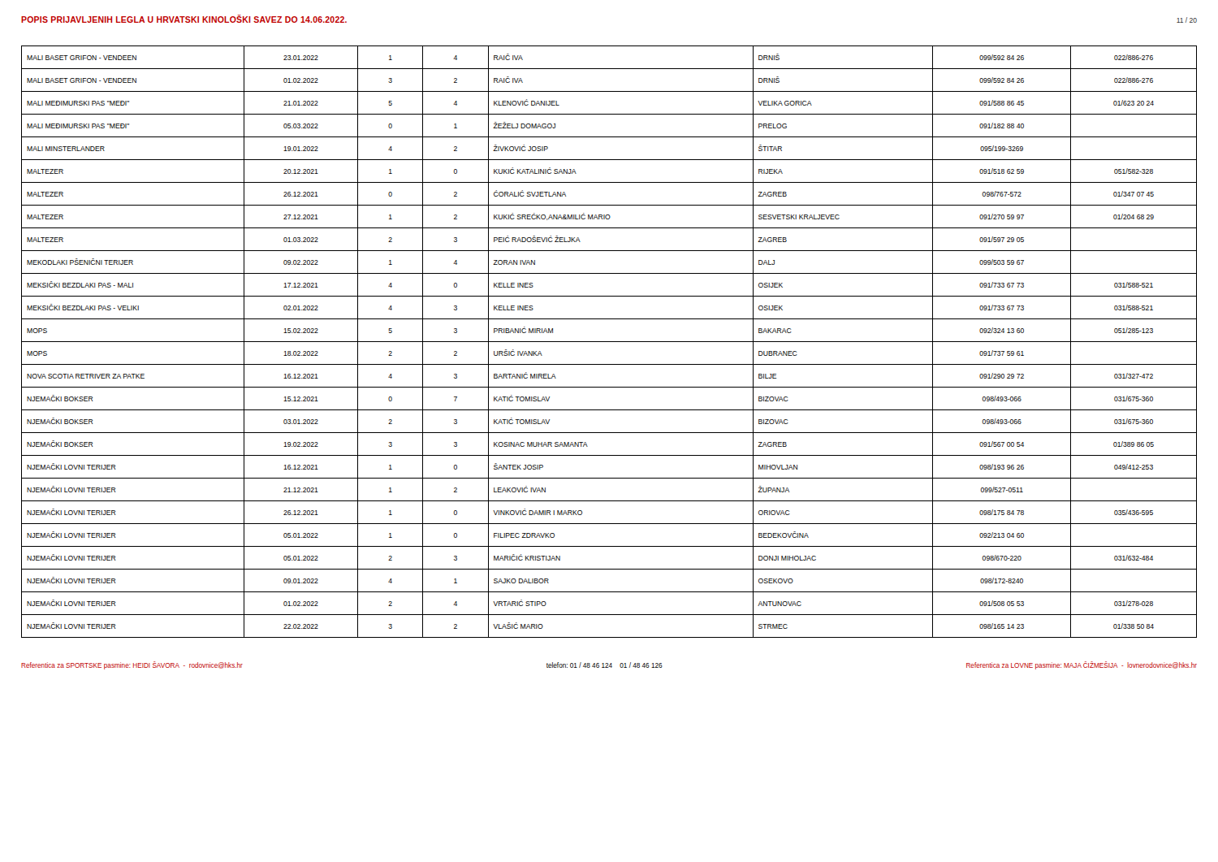POPIS PRIJAVLJENIH LEGLA U HRVATSKI KINOLOŠKI SAVEZ DO 14.06.2022.
11 / 20
| MALI BASET GRIFON - VENDEEN | 23.01.2022 | 1 | 4 | RAIČ IVA | DRNIŠ | 099/592 84 26 | 022/886-276 |
| MALI BASET GRIFON - VENDEEN | 01.02.2022 | 3 | 2 | RAIČ IVA | DRNIŠ | 099/592 84 26 | 022/886-276 |
| MALI MEĐIMURSKI PAS "MEĐI" | 21.01.2022 | 5 | 4 | KLENOVIĆ DANIJEL | VELIKA GORICA | 091/588 86 45 | 01/623 20 24 |
| MALI MEĐIMURSKI PAS "MEĐI" | 05.03.2022 | 0 | 1 | ŽEŽELJ DOMAGOJ | PRELOG | 091/182 88 40 | |
| MALI MINSTERLANDER | 19.01.2022 | 4 | 2 | ŽIVKOVIĆ JOSIP | ŠTITAR | 095/199-3269 | |
| MALTEZER | 20.12.2021 | 1 | 0 | KUKIĆ KATALINIĆ SANJA | RIJEKA | 091/518 62 59 | 051/582-328 |
| MALTEZER | 26.12.2021 | 0 | 2 | ĆORALIĆ SVJETLANA | ZAGREB | 098/767-572 | 01/347 07 45 |
| MALTEZER | 27.12.2021 | 1 | 2 | KUKIĆ SREĆKO,ANA&MILIĆ MARIO | SESVETSKI KRALJEVEC | 091/270 59 97 | 01/204 68 29 |
| MALTEZER | 01.03.2022 | 2 | 3 | PEIĆ RADOŠEVIĆ ŽELJKA | ZAGREB | 091/597 29 05 | |
| MEKODLAKI PŠENIČNI TERIJER | 09.02.2022 | 1 | 4 | ZORAN IVAN | DALJ | 099/503 59 67 | |
| MEKSIČKI BEZDLAKI PAS - MALI | 17.12.2021 | 4 | 0 | KELLE INES | OSIJEK | 091/733 67 73 | 031/588-521 |
| MEKSIČKI BEZDLAKI PAS - VELIKI | 02.01.2022 | 4 | 3 | KELLE INES | OSIJEK | 091/733 67 73 | 031/588-521 |
| MOPS | 15.02.2022 | 5 | 3 | PRIBANIĆ MIRIAM | BAKARAC | 092/324 13 60 | 051/285-123 |
| MOPS | 18.02.2022 | 2 | 2 | URŠIĆ IVANKA | DUBRANEC | 091/737 59 61 | |
| NOVA SCOTIA RETRIVER ZA PATKE | 16.12.2021 | 4 | 3 | BARTANIĆ MIRELA | BILJE | 091/290 29 72 | 031/327-472 |
| NJEMAČKI BOKSER | 15.12.2021 | 0 | 7 | KATIĆ TOMISLAV | BIZOVAC | 098/493-066 | 031/675-360 |
| NJEMAČKI BOKSER | 03.01.2022 | 2 | 3 | KATIĆ TOMISLAV | BIZOVAC | 098/493-066 | 031/675-360 |
| NJEMAČKI BOKSER | 19.02.2022 | 3 | 3 | KOSINAC MUHAR SAMANTA | ZAGREB | 091/567 00 54 | 01/389 86 05 |
| NJEMAČKI LOVNI TERIJER | 16.12.2021 | 1 | 0 | ŠANTEK JOSIP | MIHOVLJAN | 098/193 96 26 | 049/412-253 |
| NJEMAČKI LOVNI TERIJER | 21.12.2021 | 1 | 2 | LEAKOVIĆ IVAN | ŽUPANJA | 099/527-0511 | |
| NJEMAČKI LOVNI TERIJER | 26.12.2021 | 1 | 0 | VINKOVIĆ DAMIR I MARKO | ORIOVAC | 098/175 84 78 | 035/436-595 |
| NJEMAČKI LOVNI TERIJER | 05.01.2022 | 1 | 0 | FILIPEC ZDRAVKO | BEDEKOVČINA | 092/213 04 60 | |
| NJEMAČKI LOVNI TERIJER | 05.01.2022 | 2 | 3 | MARIČIĆ KRISTIJAN | DONJI MIHOLJAC | 098/670-220 | 031/632-484 |
| NJEMAČKI LOVNI TERIJER | 09.01.2022 | 4 | 1 | SAJKO DALIBOR | OSEKOVO | 098/172-8240 | |
| NJEMAČKI LOVNI TERIJER | 01.02.2022 | 2 | 4 | VRTARIĆ STIPO | ANTUNOVAC | 091/508 05 53 | 031/278-028 |
| NJEMAČKI LOVNI TERIJER | 22.02.2022 | 3 | 2 | VLAŠIĆ MARIO | STRMEC | 098/165 14 23 | 01/338 50 84 |
Referentica za SPORTSKE pasmine: HEIDI ŠAVORA - rodovnice@hks.hr
telefon: 01 / 48 46 124 01 / 48 46 126
Referentica za LOVNE pasmine: MAJA ČIŽMEŠIJA - lovnerodovnice@hks.hr